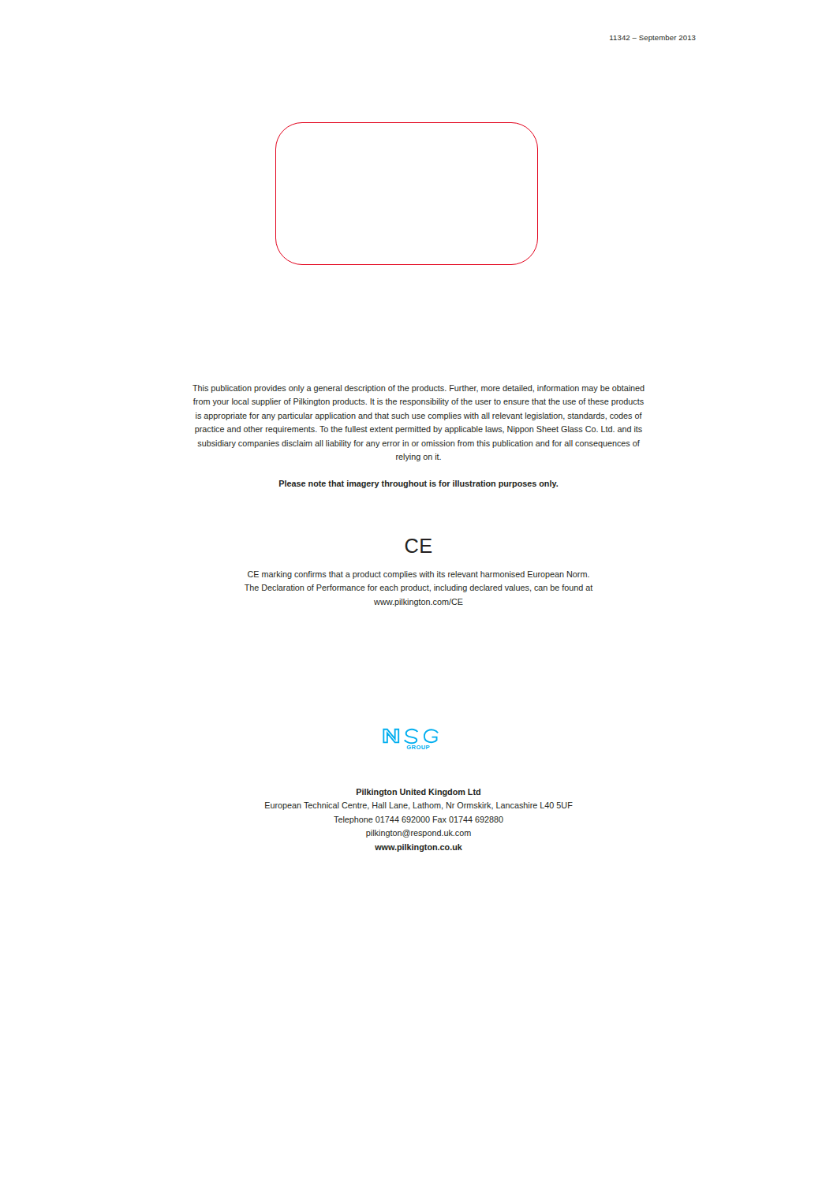11342 – September 2013
This publication provides only a general description of the products. Further, more detailed, information may be obtained from your local supplier of Pilkington products. It is the responsibility of the user to ensure that the use of these products is appropriate for any particular application and that such use complies with all relevant legislation, standards, codes of practice and other requirements. To the fullest extent permitted by applicable laws, Nippon Sheet Glass Co. Ltd. and its subsidiary companies disclaim all liability for any error in or omission from this publication and for all consequences of relying on it.
Please note that imagery throughout is for illustration purposes only.
CE
CE marking confirms that a product complies with its relevant harmonised European Norm.
The Declaration of Performance for each product, including declared values, can be found at
www.pilkington.com/CE
GROUP
Pilkington United Kingdom Ltd
European Technical Centre, Hall Lane, Lathom, Nr Ormskirk, Lancashire L40 5UF
Telephone 01744 692000 Fax 01744 692880
pilkington@respond.uk.com
www.pilkington.co.uk